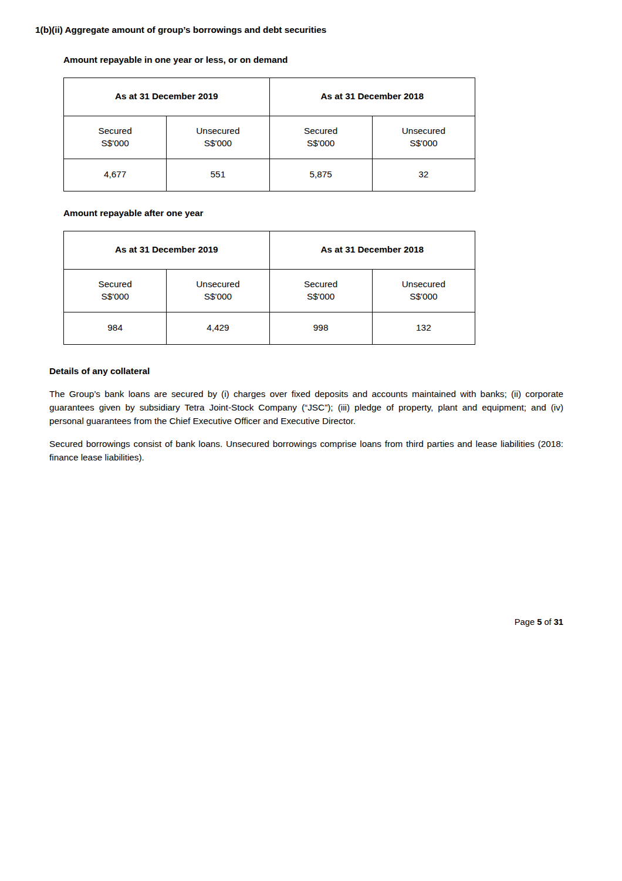1(b)(ii) Aggregate amount of group’s borrowings and debt securities
Amount repayable in one year or less, or on demand
| As at 31 December 2019 | As at 31 December 2018 |
| --- | --- |
| Secured S$'000 | Unsecured S$'000 | Secured S$'000 | Unsecured S$'000 |
| 4,677 | 551 | 5,875 | 32 |
Amount repayable after one year
| As at 31 December 2019 | As at 31 December 2018 |
| --- | --- |
| Secured S$'000 | Unsecured S$'000 | Secured S$'000 | Unsecured S$'000 |
| 984 | 4,429 | 998 | 132 |
Details of any collateral
The Group’s bank loans are secured by (i) charges over fixed deposits and accounts maintained with banks; (ii) corporate guarantees given by subsidiary Tetra Joint-Stock Company (“JSC”); (iii) pledge of property, plant and equipment; and (iv) personal guarantees from the Chief Executive Officer and Executive Director.
Secured borrowings consist of bank loans. Unsecured borrowings comprise loans from third parties and lease liabilities (2018: finance lease liabilities).
Page 5 of 31